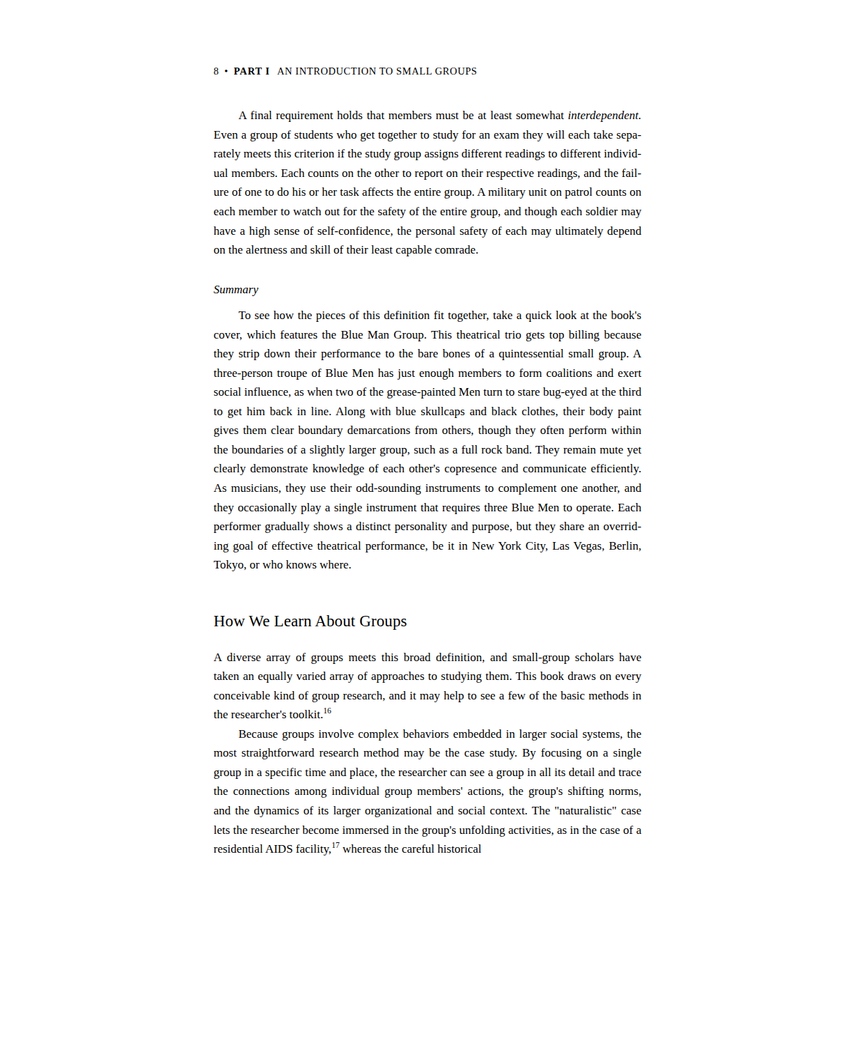8•PART I AN INTRODUCTION TO SMALL GROUPS
A final requirement holds that members must be at least somewhat interdependent. Even a group of students who get together to study for an exam they will each take separately meets this criterion if the study group assigns different readings to different individual members. Each counts on the other to report on their respective readings, and the failure of one to do his or her task affects the entire group. A military unit on patrol counts on each member to watch out for the safety of the entire group, and though each soldier may have a high sense of self-confidence, the personal safety of each may ultimately depend on the alertness and skill of their least capable comrade.
Summary
To see how the pieces of this definition fit together, take a quick look at the book's cover, which features the Blue Man Group. This theatrical trio gets top billing because they strip down their performance to the bare bones of a quintessential small group. A three-person troupe of Blue Men has just enough members to form coalitions and exert social influence, as when two of the grease-painted Men turn to stare bug-eyed at the third to get him back in line. Along with blue skullcaps and black clothes, their body paint gives them clear boundary demarcations from others, though they often perform within the boundaries of a slightly larger group, such as a full rock band. They remain mute yet clearly demonstrate knowledge of each other's copresence and communicate efficiently. As musicians, they use their odd-sounding instruments to complement one another, and they occasionally play a single instrument that requires three Blue Men to operate. Each performer gradually shows a distinct personality and purpose, but they share an overriding goal of effective theatrical performance, be it in New York City, Las Vegas, Berlin, Tokyo, or who knows where.
How We Learn About Groups
A diverse array of groups meets this broad definition, and small-group scholars have taken an equally varied array of approaches to studying them. This book draws on every conceivable kind of group research, and it may help to see a few of the basic methods in the researcher's toolkit.16
Because groups involve complex behaviors embedded in larger social systems, the most straightforward research method may be the case study. By focusing on a single group in a specific time and place, the researcher can see a group in all its detail and trace the connections among individual group members' actions, the group's shifting norms, and the dynamics of its larger organizational and social context. The "naturalistic" case lets the researcher become immersed in the group's unfolding activities, as in the case of a residential AIDS facility,17 whereas the careful historical